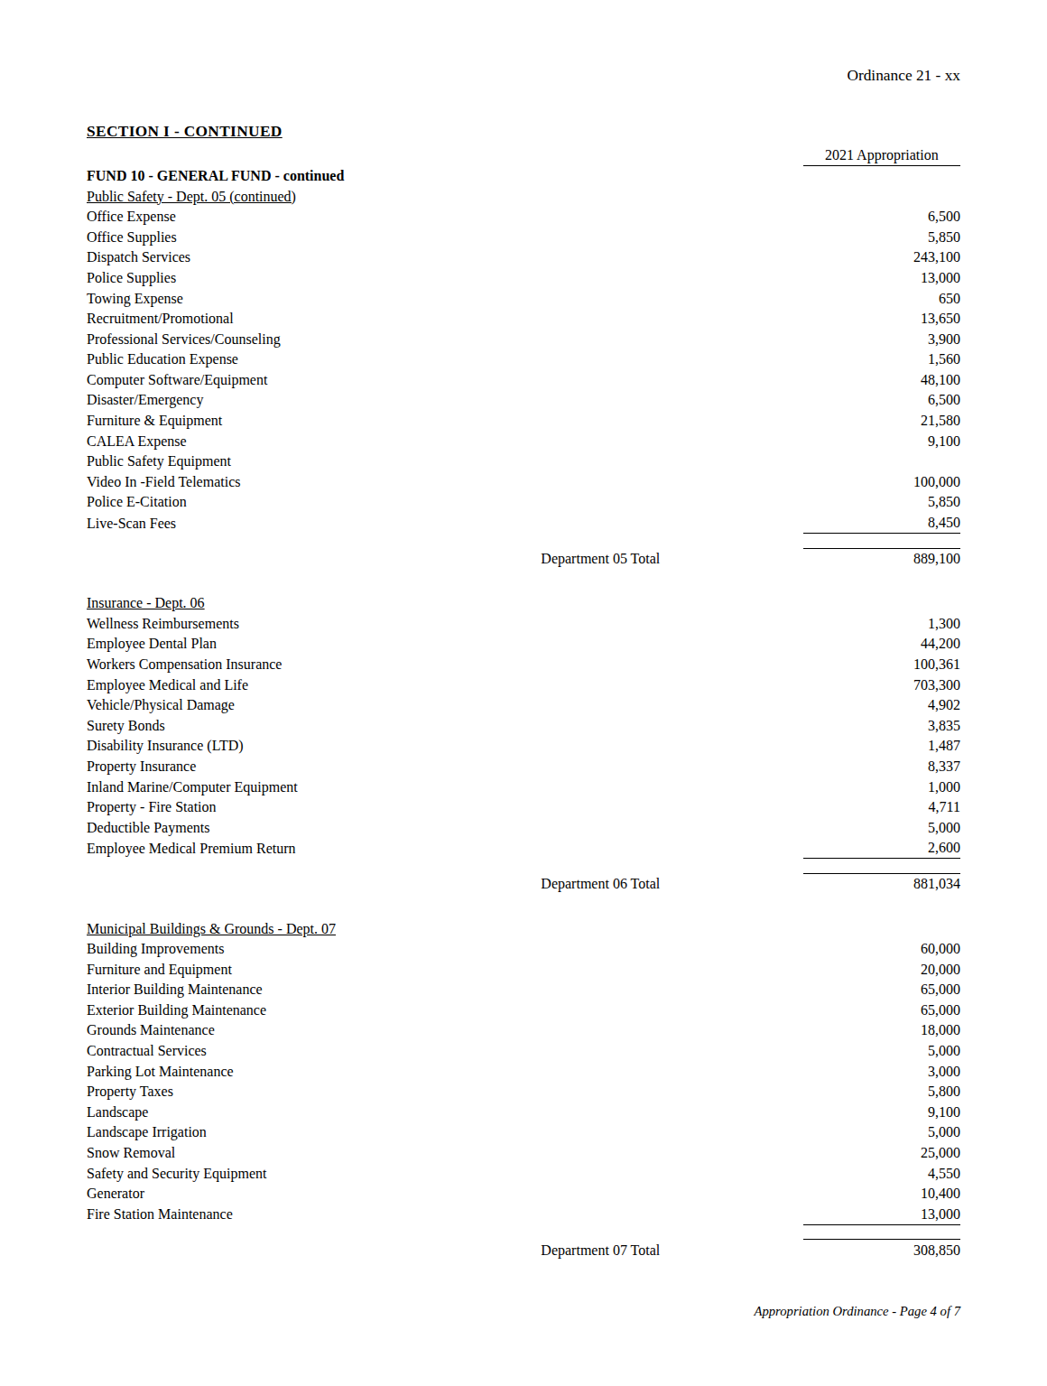Ordinance 21 - xx
SECTION I - CONTINUED
| | | 2021 Appropriation |
| FUND 10 - GENERAL FUND - continued | | |
| Public Safety - Dept. 05 (continued) | | |
| Office Expense | | 6,500 |
| Office Supplies | | 5,850 |
| Dispatch Services | | 243,100 |
| Police Supplies | | 13,000 |
| Towing Expense | | 650 |
| Recruitment/Promotional | | 13,650 |
| Professional Services/Counseling | | 3,900 |
| Public Education Expense | | 1,560 |
| Computer Software/Equipment | | 48,100 |
| Disaster/Emergency | | 6,500 |
| Furniture & Equipment | | 21,580 |
| CALEA Expense | | 9,100 |
| Public Safety Equipment | | |
| Video In -Field Telematics | | 100,000 |
| Police E-Citation | | 5,850 |
| Live-Scan Fees | | 8,450 |
| | Department 05 Total | 889,100 |
| Insurance - Dept. 06 | | |
| Wellness Reimbursements | | 1,300 |
| Employee Dental Plan | | 44,200 |
| Workers Compensation Insurance | | 100,361 |
| Employee Medical and Life | | 703,300 |
| Vehicle/Physical Damage | | 4,902 |
| Surety Bonds | | 3,835 |
| Disability Insurance (LTD) | | 1,487 |
| Property Insurance | | 8,337 |
| Inland Marine/Computer Equipment | | 1,000 |
| Property - Fire Station | | 4,711 |
| Deductible Payments | | 5,000 |
| Employee Medical Premium Return | | 2,600 |
| | Department 06 Total | 881,034 |
| Municipal Buildings & Grounds - Dept. 07 | | |
| Building Improvements | | 60,000 |
| Furniture and Equipment | | 20,000 |
| Interior Building Maintenance | | 65,000 |
| Exterior Building Maintenance | | 65,000 |
| Grounds Maintenance | | 18,000 |
| Contractual Services | | 5,000 |
| Parking Lot Maintenance | | 3,000 |
| Property Taxes | | 5,800 |
| Landscape | | 9,100 |
| Landscape Irrigation | | 5,000 |
| Snow Removal | | 25,000 |
| Safety and Security Equipment | | 4,550 |
| Generator | | 10,400 |
| Fire Station Maintenance | | 13,000 |
| | Department 07 Total | 308,850 |
Appropriation Ordinance - Page 4 of 7